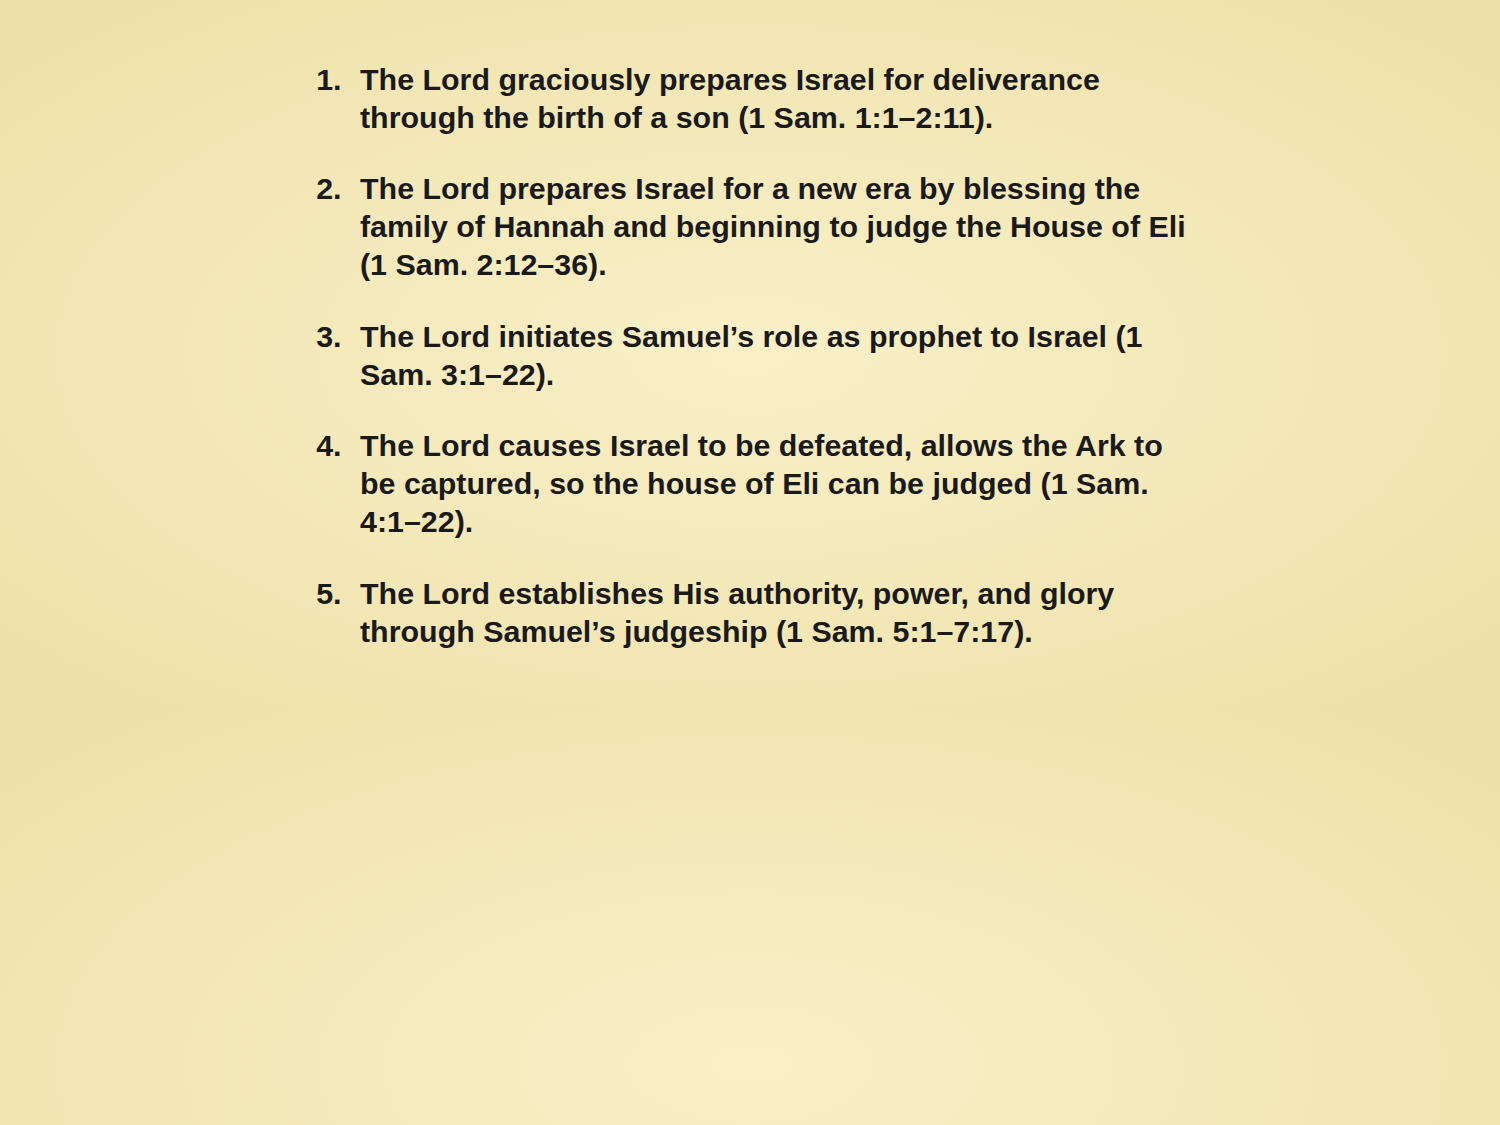The Lord graciously prepares Israel for deliverance through the birth of a son (1 Sam. 1:1–2:11).
The Lord prepares Israel for a new era by blessing the family of Hannah and beginning to judge the House of Eli (1 Sam. 2:12–36).
The Lord initiates Samuel’s role as prophet to Israel (1 Sam. 3:1–22).
The Lord causes Israel to be defeated, allows the Ark to be captured, so the house of Eli can be judged (1 Sam. 4:1–22).
The Lord establishes His authority, power, and glory through Samuel’s judgeship (1 Sam. 5:1–7:17).